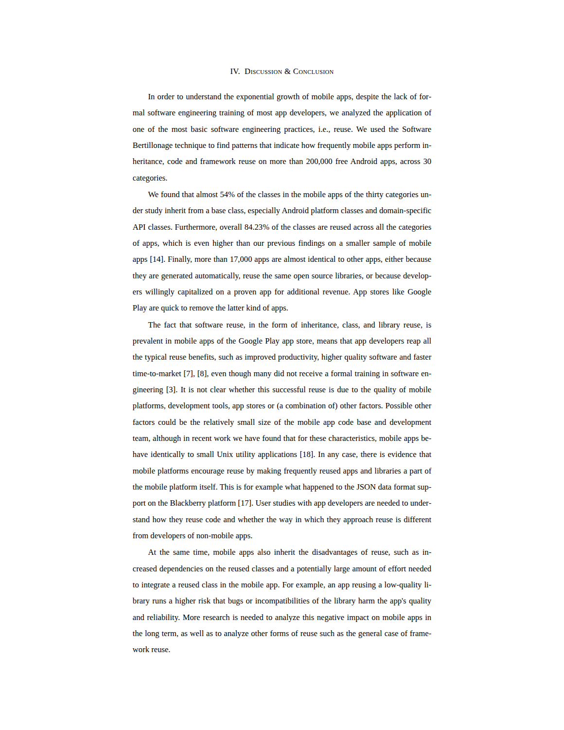IV. Discussion & Conclusion
In order to understand the exponential growth of mobile apps, despite the lack of formal software engineering training of most app developers, we analyzed the application of one of the most basic software engineering practices, i.e., reuse. We used the Software Bertillonage technique to find patterns that indicate how frequently mobile apps perform inheritance, code and framework reuse on more than 200,000 free Android apps, across 30 categories.
We found that almost 54% of the classes in the mobile apps of the thirty categories under study inherit from a base class, especially Android platform classes and domain-specific API classes. Furthermore, overall 84.23% of the classes are reused across all the categories of apps, which is even higher than our previous findings on a smaller sample of mobile apps [14]. Finally, more than 17,000 apps are almost identical to other apps, either because they are generated automatically, reuse the same open source libraries, or because developers willingly capitalized on a proven app for additional revenue. App stores like Google Play are quick to remove the latter kind of apps.
The fact that software reuse, in the form of inheritance, class, and library reuse, is prevalent in mobile apps of the Google Play app store, means that app developers reap all the typical reuse benefits, such as improved productivity, higher quality software and faster time-to-market [7], [8], even though many did not receive a formal training in software engineering [3]. It is not clear whether this successful reuse is due to the quality of mobile platforms, development tools, app stores or (a combination of) other factors. Possible other factors could be the relatively small size of the mobile app code base and development team, although in recent work we have found that for these characteristics, mobile apps behave identically to small Unix utility applications [18]. In any case, there is evidence that mobile platforms encourage reuse by making frequently reused apps and libraries a part of the mobile platform itself. This is for example what happened to the JSON data format support on the Blackberry platform [17]. User studies with app developers are needed to understand how they reuse code and whether the way in which they approach reuse is different from developers of non-mobile apps.
At the same time, mobile apps also inherit the disadvantages of reuse, such as increased dependencies on the reused classes and a potentially large amount of effort needed to integrate a reused class in the mobile app. For example, an app reusing a low-quality library runs a higher risk that bugs or incompatibilities of the library harm the app's quality and reliability. More research is needed to analyze this negative impact on mobile apps in the long term, as well as to analyze other forms of reuse such as the general case of framework reuse.